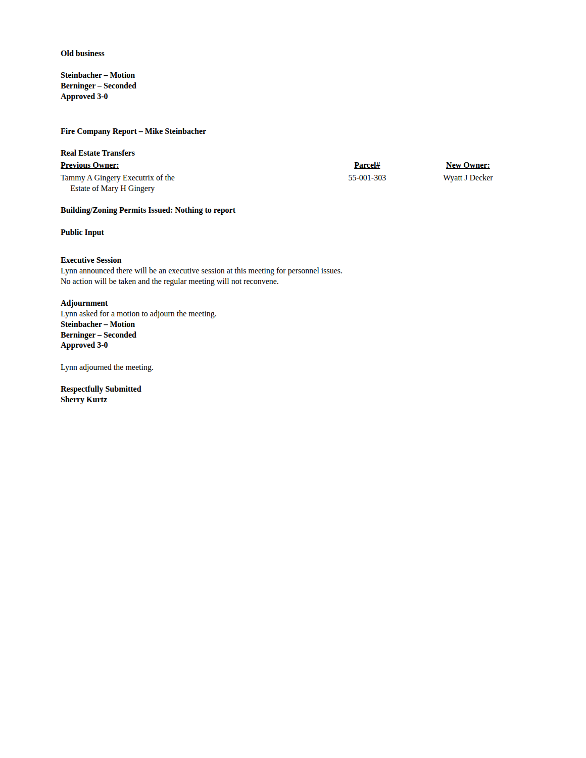Old business
Steinbacher – Motion
Berninger – Seconded
Approved 3-0
Fire Company Report – Mike Steinbacher
Real Estate Transfers
| Previous Owner: | Parcel# | New Owner: |
| --- | --- | --- |
| Tammy A Gingery Executrix of the Estate of Mary H Gingery | 55-001-303 | Wyatt J Decker |
Building/Zoning Permits Issued: Nothing to report
Public Input
Executive Session
Lynn announced there will be an executive session at this meeting for personnel issues.
No action will be taken and the regular meeting will not reconvene.
Adjournment
Lynn asked for a motion to adjourn the meeting.
Steinbacher – Motion
Berninger – Seconded
Approved 3-0
Lynn adjourned the meeting.
Respectfully Submitted
Sherry Kurtz